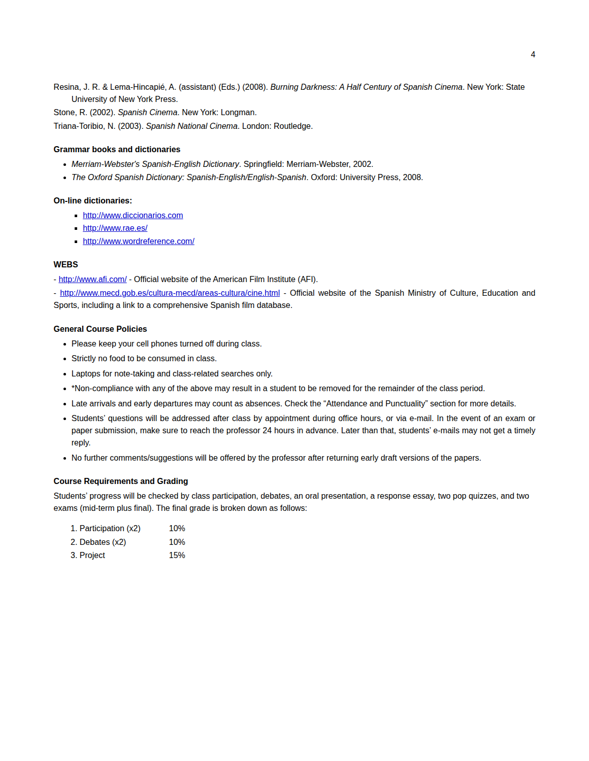4
Resina, J. R. & Lema-Hincapié, A. (assistant) (Eds.) (2008). Burning Darkness: A Half Century of Spanish Cinema. New York: State University of New York Press.
Stone, R. (2002). Spanish Cinema. New York: Longman.
Triana-Toribio, N. (2003). Spanish National Cinema. London: Routledge.
Grammar books and dictionaries
Merriam-Webster's Spanish-English Dictionary. Springfield: Merriam-Webster, 2002.
The Oxford Spanish Dictionary: Spanish-English/English-Spanish. Oxford: University Press, 2008.
On-line dictionaries:
http://www.diccionarios.com
http://www.rae.es/
http://www.wordreference.com/
WEBS
- http://www.afi.com/ - Official website of the American Film Institute (AFI).
- http://www.mecd.gob.es/cultura-mecd/areas-cultura/cine.html - Official website of the Spanish Ministry of Culture, Education and Sports, including a link to a comprehensive Spanish film database.
General Course Policies
Please keep your cell phones turned off during class.
Strictly no food to be consumed in class.
Laptops for note-taking and class-related searches only.
*Non-compliance with any of the above may result in a student to be removed for the remainder of the class period.
Late arrivals and early departures may count as absences. Check the “Attendance and Punctuality” section for more details.
Students’ questions will be addressed after class by appointment during office hours, or via e-mail. In the event of an exam or paper submission, make sure to reach the professor 24 hours in advance. Later than that, students’ e-mails may not get a timely reply.
No further comments/suggestions will be offered by the professor after returning early draft versions of the papers.
Course Requirements and Grading
Students’ progress will be checked by class participation, debates, an oral presentation, a response essay, two pop quizzes, and two exams (mid-term plus final). The final grade is broken down as follows:
Participation (x2) 10%
Debates (x2) 10%
Project 15%